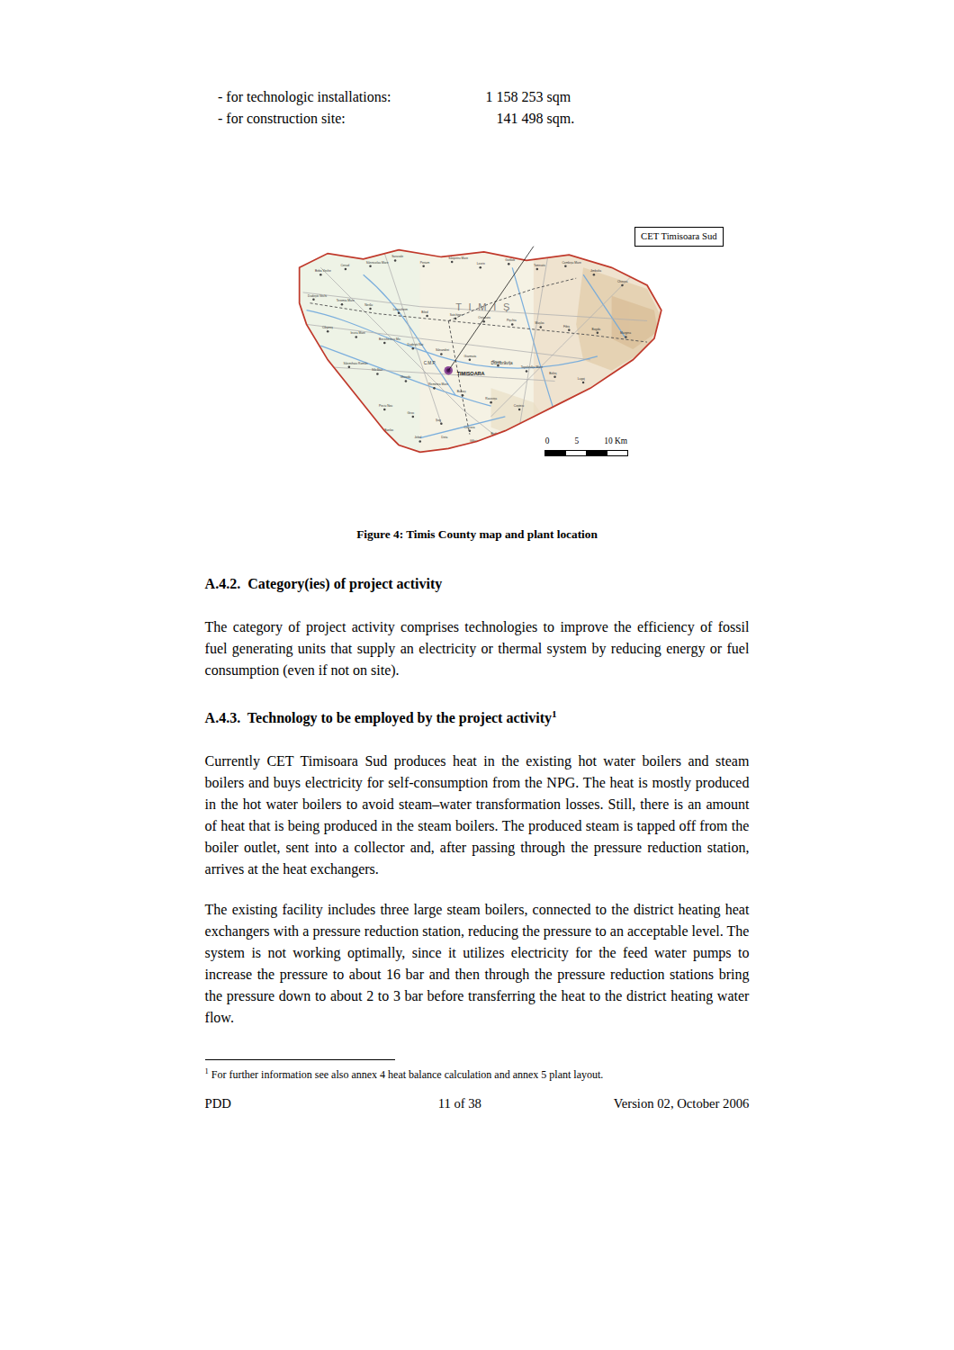- for technologic installations: 1 158 253 sqm
- for construction site: 141 498 sqm.
CET Timisoara Sud
Beba Veche Cenad Sânnicolau Mare Saravale Periam Sânpetru Mare Lovrin Gottlob Tomnatic Comloșu Mare Jimbolia Checea Dudeștii Vechi Teremia Mare Nerău Lenauheim Biled Satchinez Orțișoara Pișchia Mașloc Fibiș Bogda Margina Cărpiniș Iecea Mare Becicherecu Mic Dudeștii Noi Sânandrei Giarmata Recaș Topolovățu Mare Belinț Lugoj Sânmihaiu Român Săcălaz Ghiroda Remetea Mare Buziaș Racovița Coșteiu Peciu Nou Giroc Șag Ciacova Jebel Banloc Deta Gătaia Birda TIMISOARA Dumbrăvița C.M.P. T I M I Ș
0510 Km
Figure 4: Timis County map and plant location
A.4.2. Category(ies) of project activity
The category of project activity comprises technologies to improve the efficiency of fossil fuel generating units that supply an electricity or thermal system by reducing energy or fuel consumption (even if not on site).
A.4.3. Technology to be employed by the project activity1
Currently CET Timisoara Sud produces heat in the existing hot water boilers and steam boilers and buys electricity for self-consumption from the NPG. The heat is mostly produced in the hot water boilers to avoid steam–water transformation losses. Still, there is an amount of heat that is being produced in the steam boilers. The produced steam is tapped off from the boiler outlet, sent into a collector and, after passing through the pressure reduction station, arrives at the heat exchangers.
The existing facility includes three large steam boilers, connected to the district heating heat exchangers with a pressure reduction station, reducing the pressure to an acceptable level. The system is not working optimally, since it utilizes electricity for the feed water pumps to increase the pressure to about 16 bar and then through the pressure reduction stations bring the pressure down to about 2 to 3 bar before transferring the heat to the district heating water flow.
1 For further information see also annex 4 heat balance calculation and annex 5 plant layout.
PDD
11 of 38
Version 02, October 2006